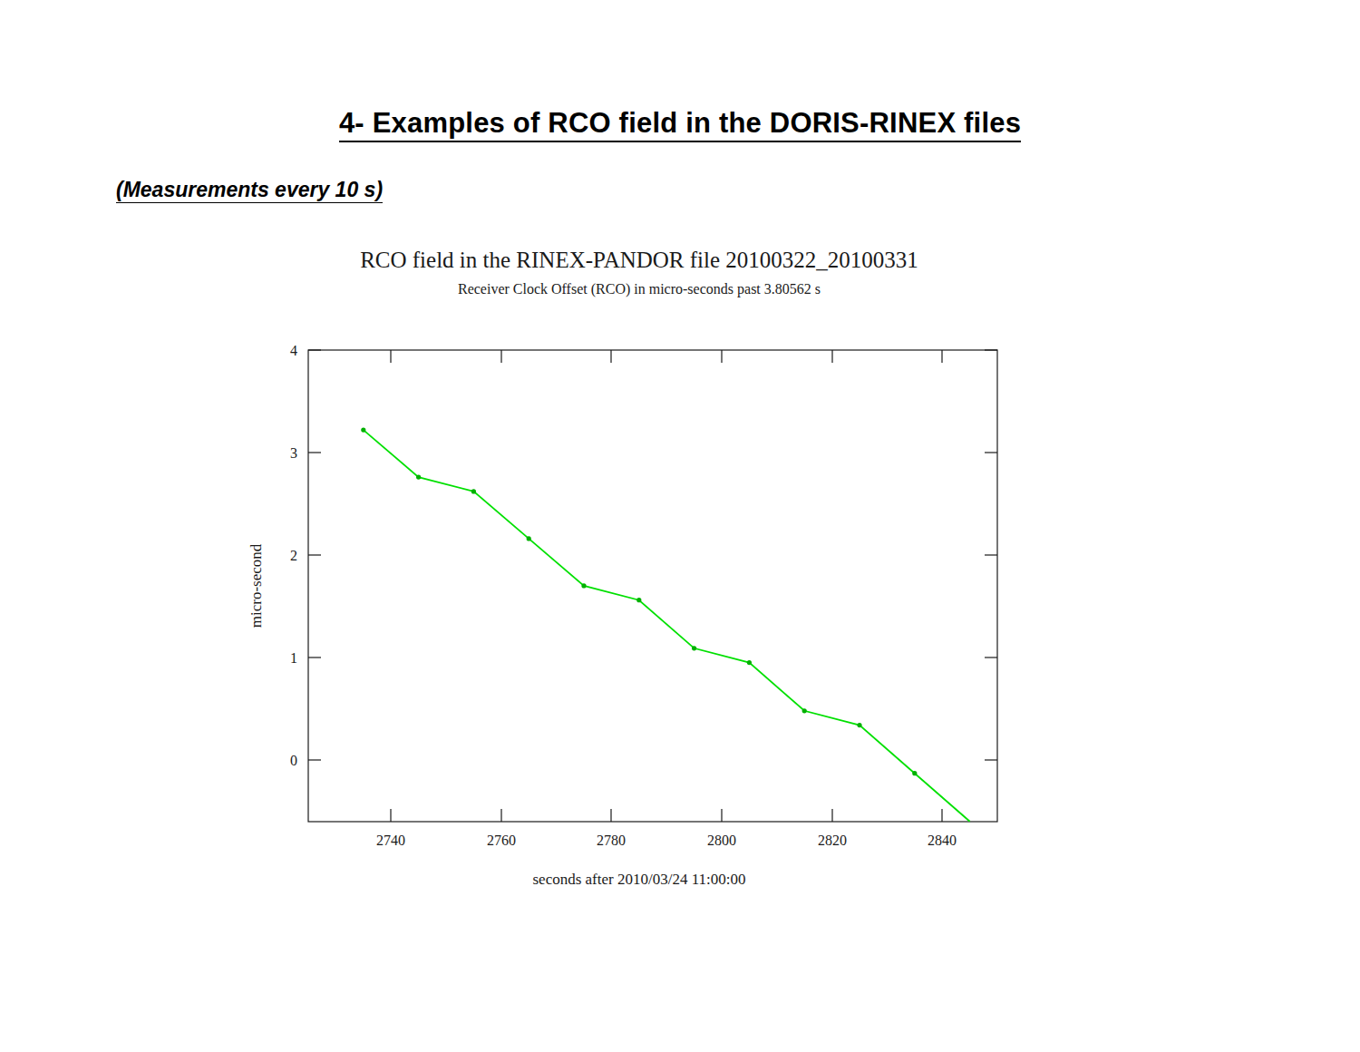4- Examples of RCO field in the DORIS-RINEX files
(Measurements every 10 s)
RCO field in the RINEX-PANDOR file 20100322_20100331
Receiver Clock Offset (RCO) in micro-seconds past 3.80562 s
micro-second
Plot geometry (SVG user units == px): x axis: 2725 s .. 2850 s -> px 70 .. 830 y axis: -0.6 us .. 4.0 us -> px 560 .. 40 4 3 2 1 0 2740 2760 2780 2800 2820 2840 ===== Data series ===== (s, us) pairs: 2735,3.22 2745,2.76 2755,2.62 2765,2.16 2775,1.70 2785,1.56 2795,1.09 2805,0.95 2815,0.48 2825,0.34 2835,-0.13 2845,-0.60 px_x = 70 + (s-2725)*6.08 px_y = 492 - us*113
seconds after 2010/03/24 11:00:00